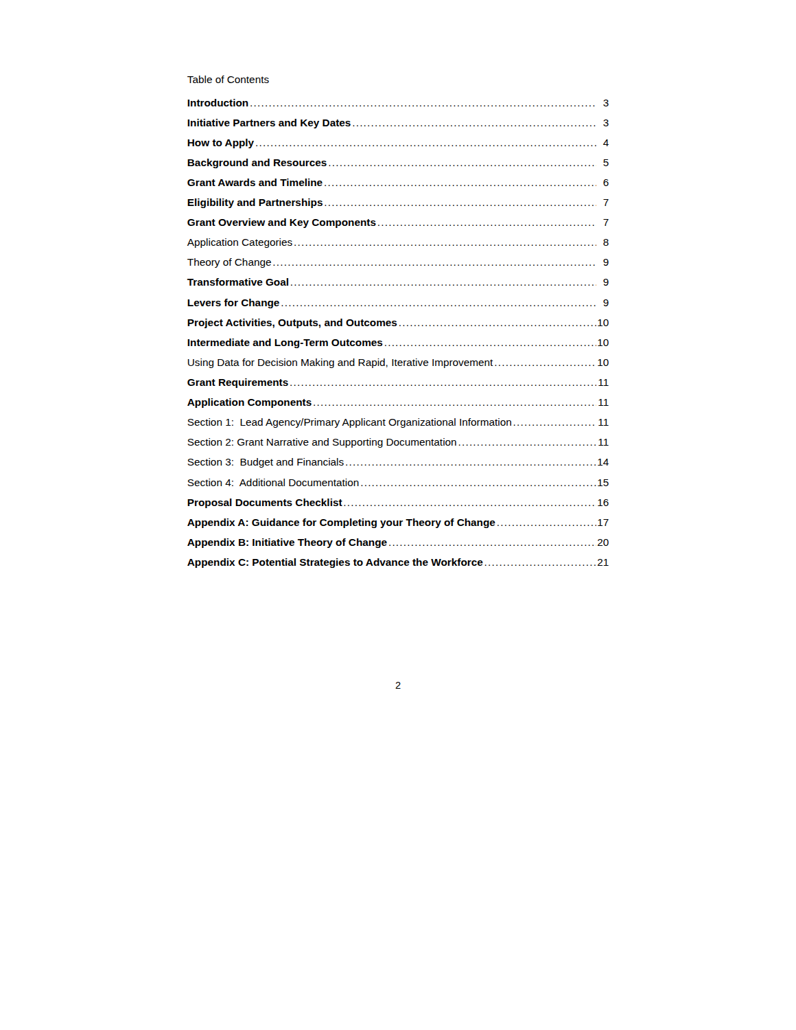Table of Contents
Introduction .................................................................................................................................. 3
Initiative Partners and Key Dates ............................................................................................................. 3
How to Apply ................................................................................................................................ 4
Background and Resources ..................................................................................................................... 5
Grant Awards and Timeline ..................................................................................................................... 6
Eligibility and Partnerships ..................................................................................................................... 7
Grant Overview and Key Components ..................................................................................................... 7
Application Categories ............................................................................................................................. 8
Theory of Change .................................................................................................................................... 9
Transformative Goal ......................................................................................................................... 9
Levers for Change ............................................................................................................................. 9
Project Activities, Outputs, and Outcomes ....................................................................................... 10
Intermediate and Long-Term Outcomes ........................................................................................... 10
Using Data for Decision Making and Rapid, Iterative Improvement ..................................................... 10
Grant Requirements ......................................................................................................................... 11
Application Components ................................................................................................................. 11
Section 1: Lead Agency/Primary Applicant Organizational Information ............................................. 11
Section 2: Grant Narrative and Supporting Documentation ................................................................. 11
Section 3: Budget and Financials ......................................................................................................... 14
Section 4: Additional Documentation .................................................................................................. 15
Proposal Documents Checklist .............................................................................................................. 16
Appendix A: Guidance for Completing your Theory of Change .............................................................. 17
Appendix B: Initiative Theory of Change .................................................................................................. 20
Appendix C: Potential Strategies to Advance the Workforce ..................................................................... 21
2